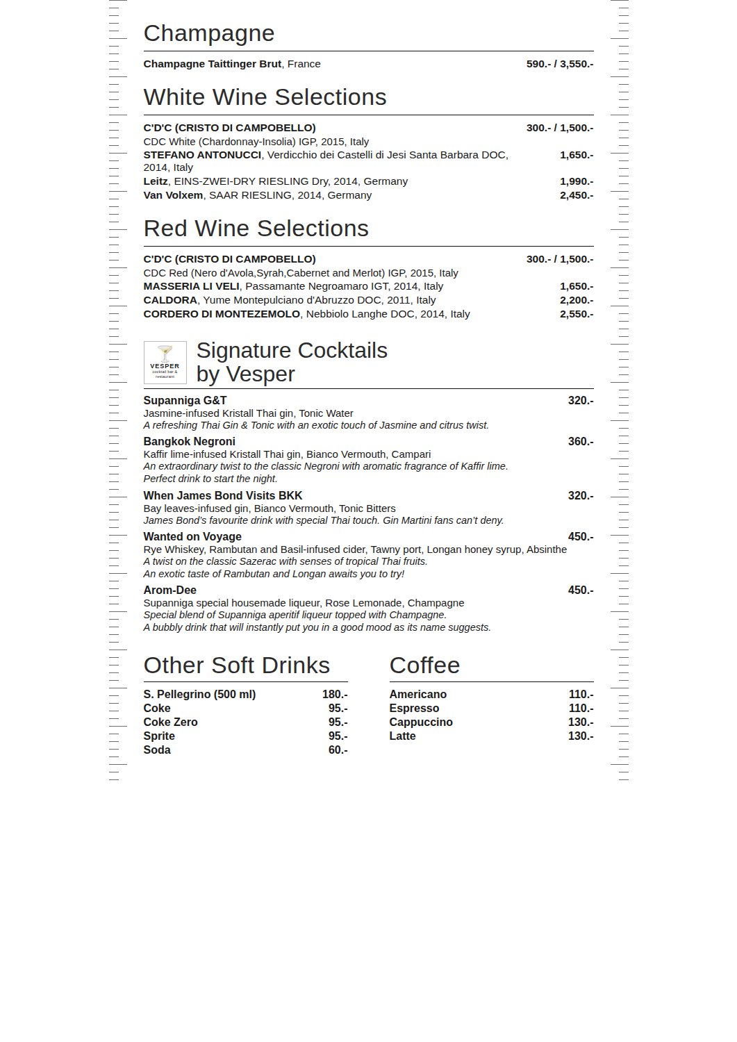Champagne
| Champagne Taittinger Brut , France | 590.- / 3,550.- |
White Wine Selections
| C'D'C (CRISTO DI CAMPOBELLO) | 300.- / 1,500.- |
| CDC White (Chardonnay-Insolia) IGP, 2015, Italy |
| STEFANO ANTONUCCI , Verdicchio dei Castelli di Jesi Santa Barbara DOC, 2014, Italy | 1,650.- |
| Leitz , EINS-ZWEI-DRY RIESLING Dry, 2014, Germany | 1,990.- |
| Van Volxem , SAAR RIESLING, 2014, Germany | 2,450.- |
Red Wine Selections
| C'D'C (CRISTO DI CAMPOBELLO) | 300.- / 1,500.- |
| CDC Red (Nero d'Avola,Syrah,Cabernet and Merlot) IGP, 2015, Italy |
| MASSERIA LI VELI , Passamante Negroamaro IGT, 2014, Italy | 1,650.- |
| CALDORA , Yume Montepulciano d'Abruzzo DOC, 2011, Italy | 2,200.- |
| CORDERO DI MONTEZEMOLO , Nebbiolo Langhe DOC, 2014, Italy | 2,550.- |
🍸
VESPER
cocktail bar & restaurant
Signature Cocktails
by Vesper
Supanniga G&T 320.-
Jasmine-infused Kristall Thai gin, Tonic Water
A refreshing Thai Gin & Tonic with an exotic touch of Jasmine and citrus twist.
Bangkok Negroni 360.-
Kaffir lime-infused Kristall Thai gin, Bianco Vermouth, Campari
An extraordinary twist to the classic Negroni with aromatic fragrance of Kaffir lime.
Perfect drink to start the night.
When James Bond Visits BKK 320.-
Bay leaves-infused gin, Bianco Vermouth, Tonic Bitters
James Bond’s favourite drink with special Thai touch. Gin Martini fans can’t deny.
Wanted on Voyage 450.-
Rye Whiskey, Rambutan and Basil-infused cider, Tawny port, Longan honey syrup, Absinthe
A twist on the classic Sazerac with senses of tropical Thai fruits.
An exotic taste of Rambutan and Longan awaits you to try!
Arom-Dee 450.-
Supanniga special housemade liqueur, Rose Lemonade, Champagne
Special blend of Supanniga aperitif liqueur topped with Champagne.
A bubbly drink that will instantly put you in a good mood as its name suggests.
Other Soft Drinks
| S. Pellegrino (500 ml) | 180.- |
| Coke | 95.- |
| Coke Zero | 95.- |
| Sprite | 95.- |
| Soda | 60.- |
Coffee
| Americano | 110.- |
| Espresso | 110.- |
| Cappuccino | 130.- |
| Latte | 130.- |